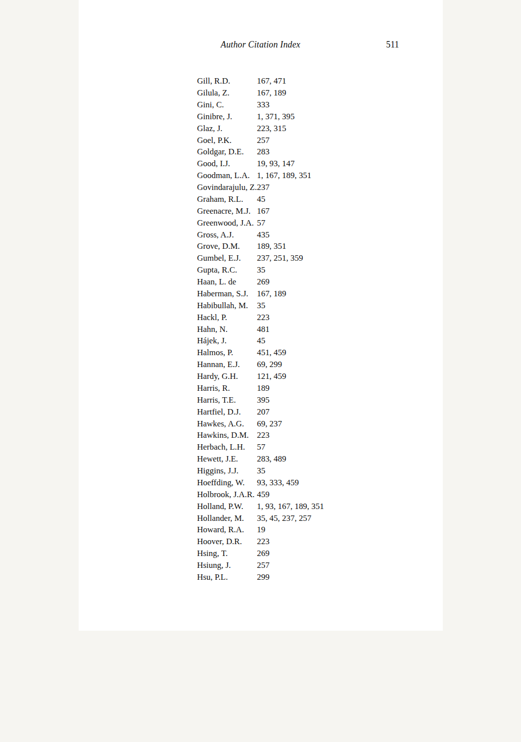Author Citation Index 511
| Gill, R.D. | 167, 471 |
| Gilula, Z. | 167, 189 |
| Gini, C. | 333 |
| Ginibre, J. | 1, 371, 395 |
| Glaz, J. | 223, 315 |
| Goel, P.K. | 257 |
| Goldgar, D.E. | 283 |
| Good, I.J. | 19, 93, 147 |
| Goodman, L.A. | 1, 167, 189, 351 |
| Govindarajulu, Z. | 237 |
| Graham, R.L. | 45 |
| Greenacre, M.J. | 167 |
| Greenwood, J.A. | 57 |
| Gross, A.J. | 435 |
| Grove, D.M. | 189, 351 |
| Gumbel, E.J. | 237, 251, 359 |
| Gupta, R.C. | 35 |
| Haan, L. de | 269 |
| Haberman, S.J. | 167, 189 |
| Habibullah, M. | 35 |
| Hackl, P. | 223 |
| Hahn, N. | 481 |
| Hájek, J. | 45 |
| Halmos, P. | 451, 459 |
| Hannan, E.J. | 69, 299 |
| Hardy, G.H. | 121, 459 |
| Harris, R. | 189 |
| Harris, T.E. | 395 |
| Hartfiel, D.J. | 207 |
| Hawkes, A.G. | 69, 237 |
| Hawkins, D.M. | 223 |
| Herbach, L.H. | 57 |
| Hewett, J.E. | 283, 489 |
| Higgins, J.J. | 35 |
| Hoeffding, W. | 93, 333, 459 |
| Holbrook, J.A.R. | 459 |
| Holland, P.W. | 1, 93, 167, 189, 351 |
| Hollander, M. | 35, 45, 237, 257 |
| Howard, R.A. | 19 |
| Hoover, D.R. | 223 |
| Hsing, T. | 269 |
| Hsiung, J. | 257 |
| Hsu, P.L. | 299 |